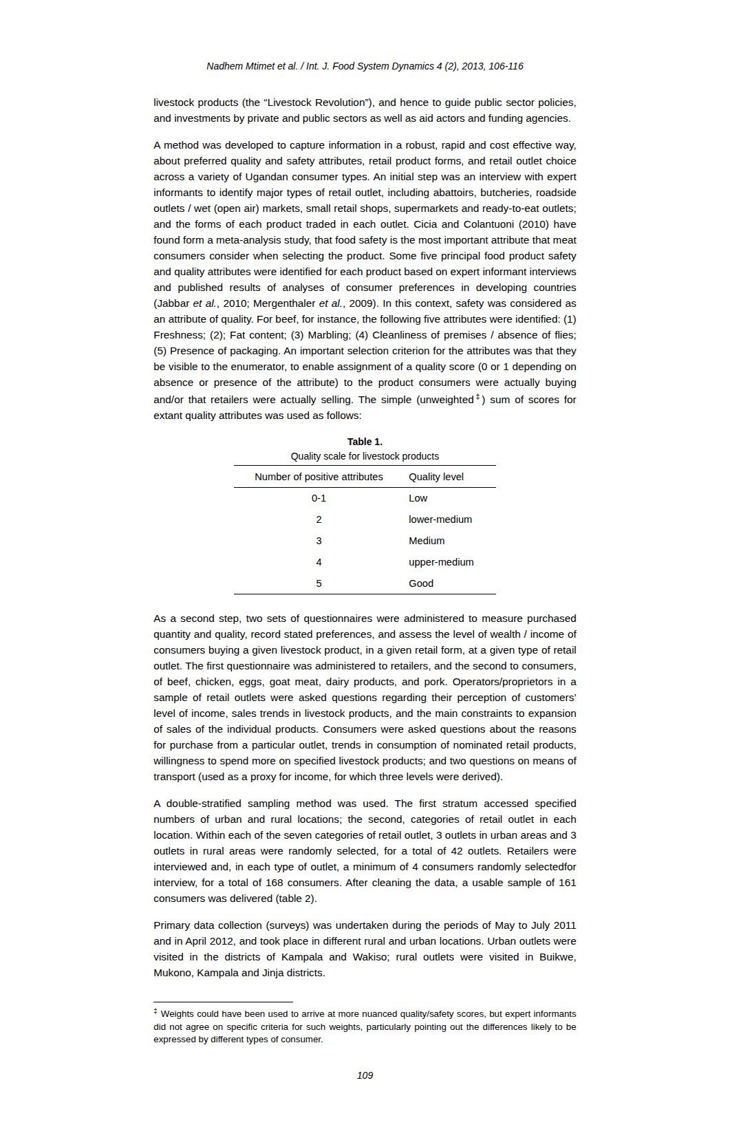Nadhem Mtimet et al. / Int. J. Food System Dynamics 4 (2), 2013, 106-116
livestock products (the “Livestock Revolution”), and hence to guide public sector policies, and investments by private and public sectors as well as aid actors and funding agencies.
A method was developed to capture information in a robust, rapid and cost effective way, about preferred quality and safety attributes, retail product forms, and retail outlet choice across a variety of Ugandan consumer types. An initial step was an interview with expert informants to identify major types of retail outlet, including abattoirs, butcheries, roadside outlets / wet (open air) markets, small retail shops, supermarkets and ready-to-eat outlets; and the forms of each product traded in each outlet. Cicia and Colantuoni (2010) have found form a meta-analysis study, that food safety is the most important attribute that meat consumers consider when selecting the product. Some five principal food product safety and quality attributes were identified for each product based on expert informant interviews and published results of analyses of consumer preferences in developing countries (Jabbar et al., 2010; Mergenthaler et al., 2009). In this context, safety was considered as an attribute of quality. For beef, for instance, the following five attributes were identified: (1) Freshness; (2); Fat content; (3) Marbling; (4) Cleanliness of premises / absence of flies; (5) Presence of packaging. An important selection criterion for the attributes was that they be visible to the enumerator, to enable assignment of a quality score (0 or 1 depending on absence or presence of the attribute) to the product consumers were actually buying and/or that retailers were actually selling. The simple (unweighted‡) sum of scores for extant quality attributes was used as follows:
Table 1. Quality scale for livestock products
| Number of positive attributes | Quality level |
| --- | --- |
| 0-1 | Low |
| 2 | lower-medium |
| 3 | Medium |
| 4 | upper-medium |
| 5 | Good |
As a second step, two sets of questionnaires were administered to measure purchased quantity and quality, record stated preferences, and assess the level of wealth / income of consumers buying a given livestock product, in a given retail form, at a given type of retail outlet. The first questionnaire was administered to retailers, and the second to consumers, of beef, chicken, eggs, goat meat, dairy products, and pork. Operators/proprietors in a sample of retail outlets were asked questions regarding their perception of customers’ level of income, sales trends in livestock products, and the main constraints to expansion of sales of the individual products. Consumers were asked questions about the reasons for purchase from a particular outlet, trends in consumption of nominated retail products, willingness to spend more on specified livestock products; and two questions on means of transport (used as a proxy for income, for which three levels were derived).
A double-stratified sampling method was used. The first stratum accessed specified numbers of urban and rural locations; the second, categories of retail outlet in each location. Within each of the seven categories of retail outlet, 3 outlets in urban areas and 3 outlets in rural areas were randomly selected, for a total of 42 outlets. Retailers were interviewed and, in each type of outlet, a minimum of 4 consumers randomly selectedfor interview, for a total of 168 consumers. After cleaning the data, a usable sample of 161 consumers was delivered (table 2).
Primary data collection (surveys) was undertaken during the periods of May to July 2011 and in April 2012, and took place in different rural and urban locations. Urban outlets were visited in the districts of Kampala and Wakiso; rural outlets were visited in Buikwe, Mukono, Kampala and Jinja districts.
‡ Weights could have been used to arrive at more nuanced quality/safety scores, but expert informants did not agree on specific criteria for such weights, particularly pointing out the differences likely to be expressed by different types of consumer.
109